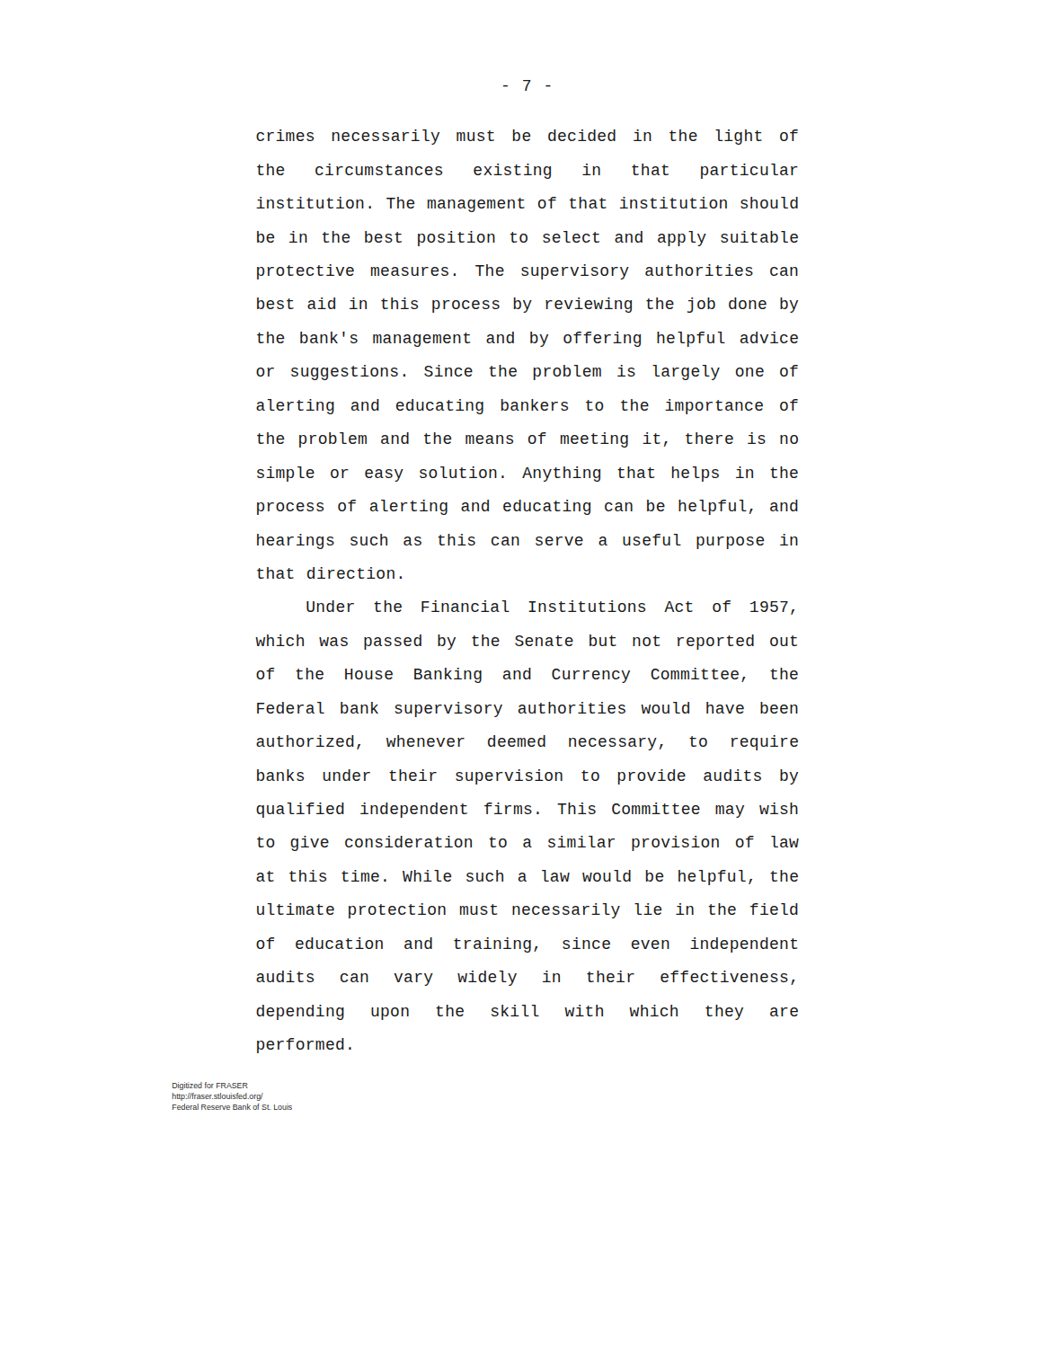- 7 -
crimes necessarily must be decided in the light of the circumstances existing in that particular institution. The management of that institution should be in the best position to select and apply suitable protective measures. The supervisory authorities can best aid in this process by reviewing the job done by the bank's management and by offering helpful advice or suggestions. Since the problem is largely one of alerting and educating bankers to the importance of the problem and the means of meeting it, there is no simple or easy solution. Anything that helps in the process of alerting and educating can be helpful, and hearings such as this can serve a useful purpose in that direction.
Under the Financial Institutions Act of 1957, which was passed by the Senate but not reported out of the House Banking and Currency Committee, the Federal bank supervisory authorities would have been authorized, whenever deemed necessary, to require banks under their supervision to provide audits by qualified independent firms. This Committee may wish to give consideration to a similar provision of law at this time. While such a law would be helpful, the ultimate protection must necessarily lie in the field of education and training, since even independent audits can vary widely in their effectiveness, depending upon the skill with which they are performed.
Digitized for FRASER
http://fraser.stlouisfed.org/
Federal Reserve Bank of St. Louis